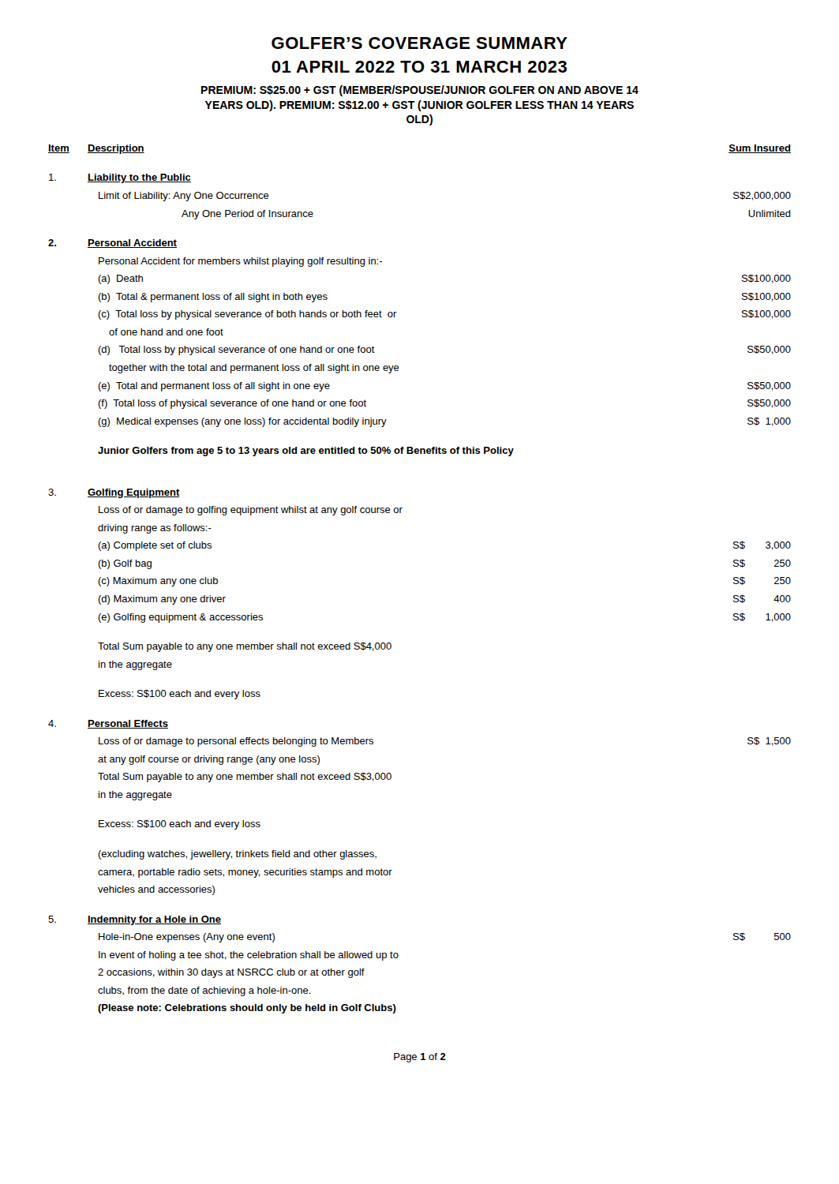GOLFER’S COVERAGE SUMMARY
01 APRIL 2022 TO 31 MARCH 2023
PREMIUM: S$25.00 + GST (MEMBER/SPOUSE/JUNIOR GOLFER ON AND ABOVE 14 YEARS OLD). PREMIUM: S$12.00 + GST (JUNIOR GOLFER LESS THAN 14 YEARS OLD)
| Item | Description | Sum Insured |
| 1. | Liability to the Public | |
| | Limit of Liability: Any One Occurrence | S$2,000,000 |
| | Any One Period of Insurance | Unlimited |
| 2. | Personal Accident | |
| | Personal Accident for members whilst playing golf resulting in:- | |
| | (a) Death | S$100,000 |
| | (b) Total & permanent loss of all sight in both eyes | S$100,000 |
| | (c) Total loss by physical severance of both hands or both feet or | S$100,000 |
| | of one hand and one foot | |
| | (d) Total loss by physical severance of one hand or one foot | S$50,000 |
| | together with the total and permanent loss of all sight in one eye | |
| | (e) Total and permanent loss of all sight in one eye | S$50,000 |
| | (f) Total loss of physical severance of one hand or one foot | S$50,000 |
| | (g) Medical expenses (any one loss) for accidental bodily injury | S$ 1,000 |
| | Junior Golfers from age 5 to 13 years old are entitled to 50% of Benefits of this Policy | |
| 3. | Golfing Equipment | |
| | Loss of or damage to golfing equipment whilst at any golf course or | |
| | driving range as follows:- | |
| | (a) Complete set of clubs | S$ 3,000 |
| | (b) Golf bag | S$ 250 |
| | (c) Maximum any one club | S$ 250 |
| | (d) Maximum any one driver | S$ 400 |
| | (e) Golfing equipment & accessories | S$ 1,000 |
| | Total Sum payable to any one member shall not exceed S$4,000 | |
| | in the aggregate | |
| | Excess: S$100 each and every loss | |
| 4. | Personal Effects | |
| | Loss of or damage to personal effects belonging to Members | S$ 1,500 |
| | at any golf course or driving range (any one loss) | |
| | Total Sum payable to any one member shall not exceed S$3,000 | |
| | in the aggregate | |
| | Excess: S$100 each and every loss | |
| | (excluding watches, jewellery, trinkets field and other glasses, | |
| | camera, portable radio sets, money, securities stamps and motor | |
| | vehicles and accessories) | |
| 5. | Indemnity for a Hole in One | |
| | Hole-in-One expenses (Any one event) | S$ 500 |
| | In event of holing a tee shot, the celebration shall be allowed up to | |
| | 2 occasions, within 30 days at NSRCC club or at other golf | |
| | clubs, from the date of achieving a hole-in-one. | |
| | (Please note: Celebrations should only be held in Golf Clubs) | |
Page 1 of 2